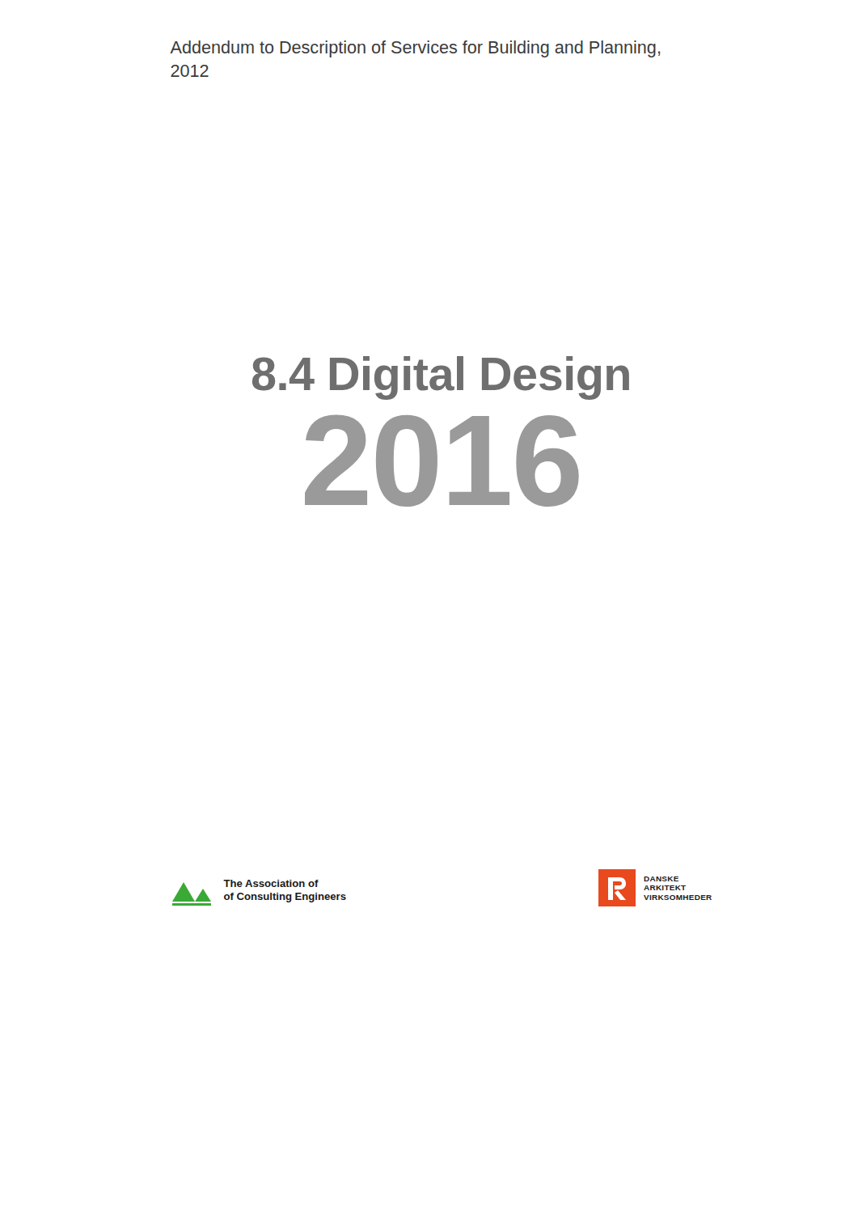Addendum to Description of Services for Building and Planning, 2012
8.4 Digital Design
2016
The Association of
of Consulting Engineers
Danske
Arkitekt
Virksomheder